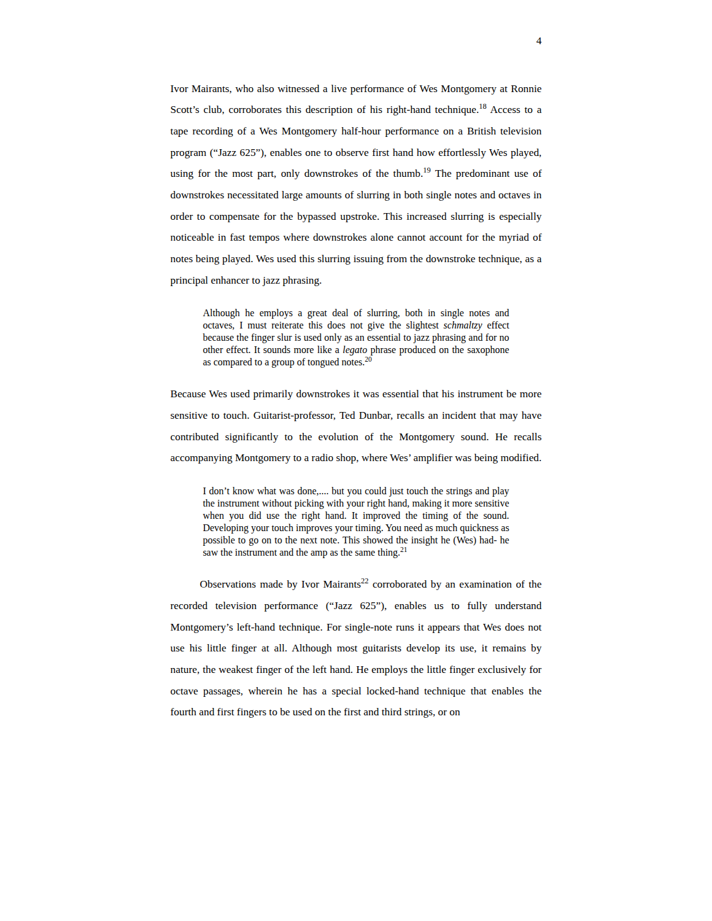4
Ivor Mairants, who also witnessed a live performance of Wes Montgomery at Ronnie Scott’s club, corroborates this description of his right-hand technique.18 Access to a tape recording of a Wes Montgomery half-hour performance on a British television program (“Jazz 625”), enables one to observe first hand how effortlessly Wes played, using for the most part, only downstrokes of the thumb.19 The predominant use of downstrokes necessitated large amounts of slurring in both single notes and octaves in order to compensate for the bypassed upstroke. This increased slurring is especially noticeable in fast tempos where downstrokes alone cannot account for the myriad of notes being played. Wes used this slurring issuing from the downstroke technique, as a principal enhancer to jazz phrasing.
Although he employs a great deal of slurring, both in single notes and octaves, I must reiterate this does not give the slightest schmaltzy effect because the finger slur is used only as an essential to jazz phrasing and for no other effect. It sounds more like a legato phrase produced on the saxophone as compared to a group of tongued notes.20
Because Wes used primarily downstrokes it was essential that his instrument be more sensitive to touch. Guitarist-professor, Ted Dunbar, recalls an incident that may have contributed significantly to the evolution of the Montgomery sound. He recalls accompanying Montgomery to a radio shop, where Wes’ amplifier was being modified.
I don’t know what was done,.... but you could just touch the strings and play the instrument without picking with your right hand, making it more sensitive when you did use the right hand. It improved the timing of the sound. Developing your touch improves your timing. You need as much quickness as possible to go on to the next note. This showed the insight he (Wes) had- he saw the instrument and the amp as the same thing.21
Observations made by Ivor Mairants22 corroborated by an examination of the recorded television performance (“Jazz 625”), enables us to fully understand Montgomery’s left-hand technique. For single-note runs it appears that Wes does not use his little finger at all. Although most guitarists develop its use, it remains by nature, the weakest finger of the left hand. He employs the little finger exclusively for octave passages, wherein he has a special locked-hand technique that enables the fourth and first fingers to be used on the first and third strings, or on